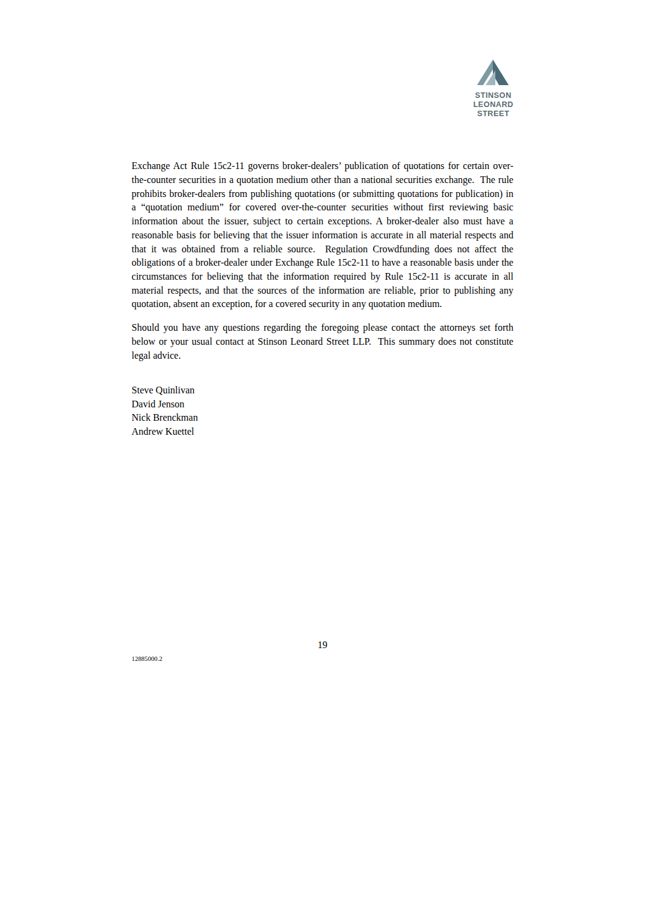Stinson
Leonard
Street
Exchange Act Rule 15c2-11 governs broker-dealers’ publication of quotations for certain over-the-counter securities in a quotation medium other than a national securities exchange. The rule prohibits broker-dealers from publishing quotations (or submitting quotations for publication) in a “quotation medium” for covered over-the-counter securities without first reviewing basic information about the issuer, subject to certain exceptions. A broker-dealer also must have a reasonable basis for believing that the issuer information is accurate in all material respects and that it was obtained from a reliable source. Regulation Crowdfunding does not affect the obligations of a broker-dealer under Exchange Rule 15c2-11 to have a reasonable basis under the circumstances for believing that the information required by Rule 15c2-11 is accurate in all material respects, and that the sources of the information are reliable, prior to publishing any quotation, absent an exception, for a covered security in any quotation medium.
Should you have any questions regarding the foregoing please contact the attorneys set forth below or your usual contact at Stinson Leonard Street LLP. This summary does not constitute legal advice.
Steve Quinlivan
David Jenson
Nick Brenckman
Andrew Kuettel
19
12885000.2